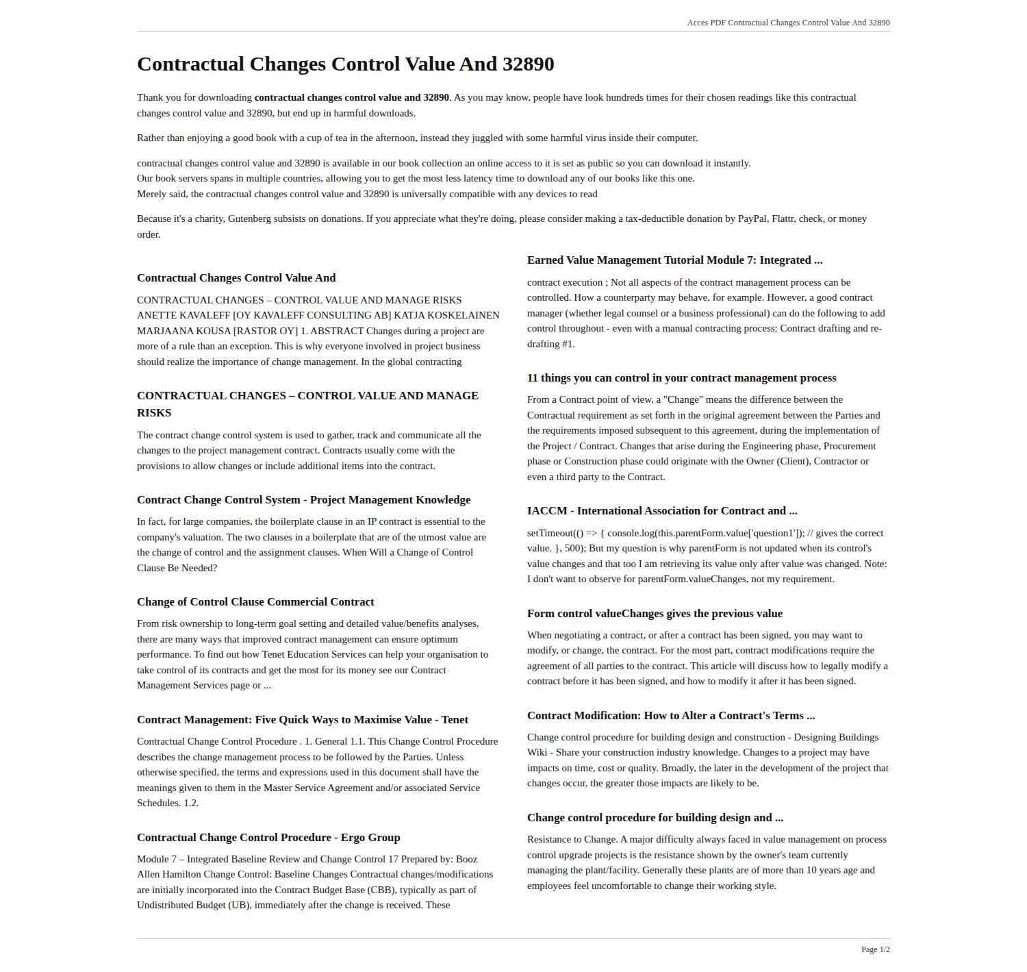Acces PDF Contractual Changes Control Value And 32890
Contractual Changes Control Value And 32890
Thank you for downloading contractual changes control value and 32890. As you may know, people have look hundreds times for their chosen readings like this contractual changes control value and 32890, but end up in harmful downloads.
Rather than enjoying a good book with a cup of tea in the afternoon, instead they juggled with some harmful virus inside their computer.
contractual changes control value and 32890 is available in our book collection an online access to it is set as public so you can download it instantly.
Our book servers spans in multiple countries, allowing you to get the most less latency time to download any of our books like this one.
Merely said, the contractual changes control value and 32890 is universally compatible with any devices to read
Because it's a charity, Gutenberg subsists on donations. If you appreciate what they're doing, please consider making a tax-deductible donation by PayPal, Flattr, check, or money order.
Contractual Changes Control Value And
CONTRACTUAL CHANGES – CONTROL VALUE AND MANAGE RISKS ANETTE KAVALEFF [OY KAVALEFF CONSULTING AB] KATJA KOSKELAINEN MARJAANA KOUSA [RASTOR OY] 1. ABSTRACT Changes during a project are more of a rule than an exception. This is why everyone involved in project business should realize the importance of change management. In the global contracting
CONTRACTUAL CHANGES – CONTROL VALUE AND MANAGE RISKS
The contract change control system is used to gather, track and communicate all the changes to the project management contract. Contracts usually come with the provisions to allow changes or include additional items into the contract.
Contract Change Control System - Project Management Knowledge
In fact, for large companies, the boilerplate clause in an IP contract is essential to the company's valuation. The two clauses in a boilerplate that are of the utmost value are the change of control and the assignment clauses. When Will a Change of Control Clause Be Needed?
Change of Control Clause Commercial Contract
From risk ownership to long-term goal setting and detailed value/benefits analyses, there are many ways that improved contract management can ensure optimum performance. To find out how Tenet Education Services can help your organisation to take control of its contracts and get the most for its money see our Contract Management Services page or ...
Contract Management: Five Quick Ways to Maximise Value - Tenet
Contractual Change Control Procedure . 1. General 1.1. This Change Control Procedure describes the change management process to be followed by the Parties. Unless otherwise specified, the terms and expressions used in this document shall have the meanings given to them in the Master Service Agreement and/or associated Service Schedules. 1.2.
Contractual Change Control Procedure - Ergo Group
Module 7 – Integrated Baseline Review and Change Control 17 Prepared by: Booz Allen Hamilton Change Control: Baseline Changes Contractual changes/modifications are initially incorporated into the Contract Budget Base (CBB), typically as part of Undistributed Budget (UB), immediately after the change is received. These
Earned Value Management Tutorial Module 7: Integrated ...
contract execution ; Not all aspects of the contract management process can be controlled. How a counterparty may behave, for example. However, a good contract manager (whether legal counsel or a business professional) can do the following to add control throughout - even with a manual contracting process: Contract drafting and re-drafting #1.
11 things you can control in your contract management process
From a Contract point of view, a "Change" means the difference between the Contractual requirement as set forth in the original agreement between the Parties and the requirements imposed subsequent to this agreement, during the implementation of the Project / Contract. Changes that arise during the Engineering phase, Procurement phase or Construction phase could originate with the Owner (Client), Contractor or even a third party to the Contract.
IACCM - International Association for Contract and ...
setTimeout(() => { console.log(this.parentForm.value['question1']); // gives the correct value. }, 500); But my question is why parentForm is not updated when its control's value changes and that too I am retrieving its value only after value was changed. Note: I don't want to observe for parentForm.valueChanges, not my requirement.
Form control valueChanges gives the previous value
When negotiating a contract, or after a contract has been signed, you may want to modify, or change, the contract. For the most part, contract modifications require the agreement of all parties to the contract. This article will discuss how to legally modify a contract before it has been signed, and how to modify it after it has been signed.
Contract Modification: How to Alter a Contract's Terms ...
Change control procedure for building design and construction - Designing Buildings Wiki - Share your construction industry knowledge. Changes to a project may have impacts on time, cost or quality. Broadly, the later in the development of the project that changes occur, the greater those impacts are likely to be.
Change control procedure for building design and ...
Resistance to Change. A major difficulty always faced in value management on process control upgrade projects is the resistance shown by the owner's team currently managing the plant/facility. Generally these plants are of more than 10 years age and employees feel uncomfortable to change their working style.
Page 1/2